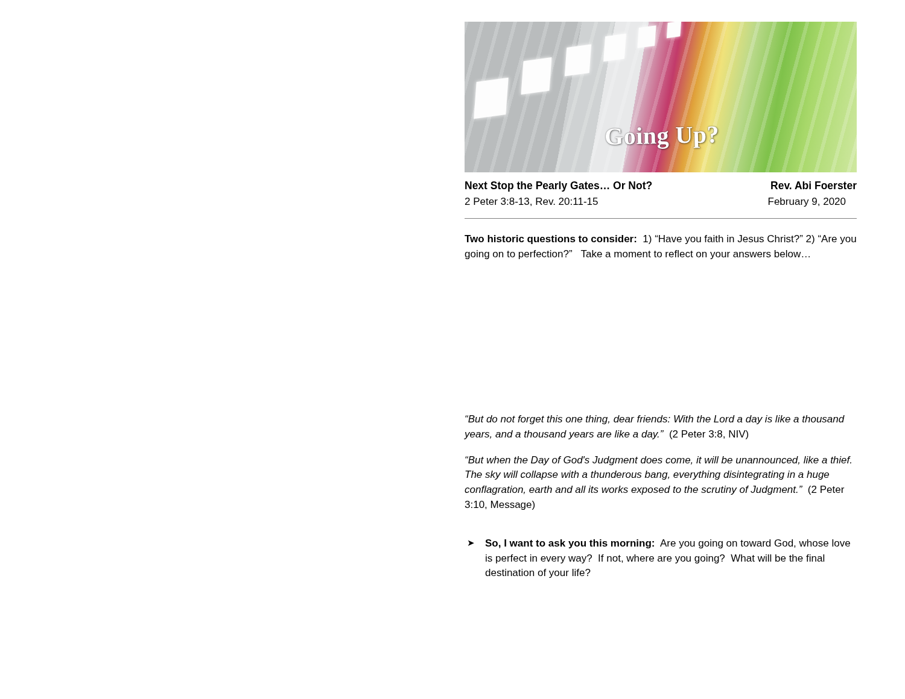Going Up?
Next Stop the Pearly Gates… Or Not? Rev. Abi Foerster
2 Peter 3:8-13, Rev. 20:11-15 February 9, 2020
Two historic questions to consider: 1) “Have you faith in Jesus Christ?” 2) “Are you going on to perfection?” Take a moment to reflect on your answers below…
“But do not forget this one thing, dear friends: With the Lord a day is like a thousand years, and a thousand years are like a day.” (2 Peter 3:8, NIV)
“But when the Day of God's Judgment does come, it will be unannounced, like a thief. The sky will collapse with a thunderous bang, everything disintegrating in a huge conflagration, earth and all its works exposed to the scrutiny of Judgment.” (2 Peter 3:10, Message)
So, I want to ask you this morning: Are you going on toward God, whose love is perfect in every way? If not, where are you going? What will be the final destination of your life?